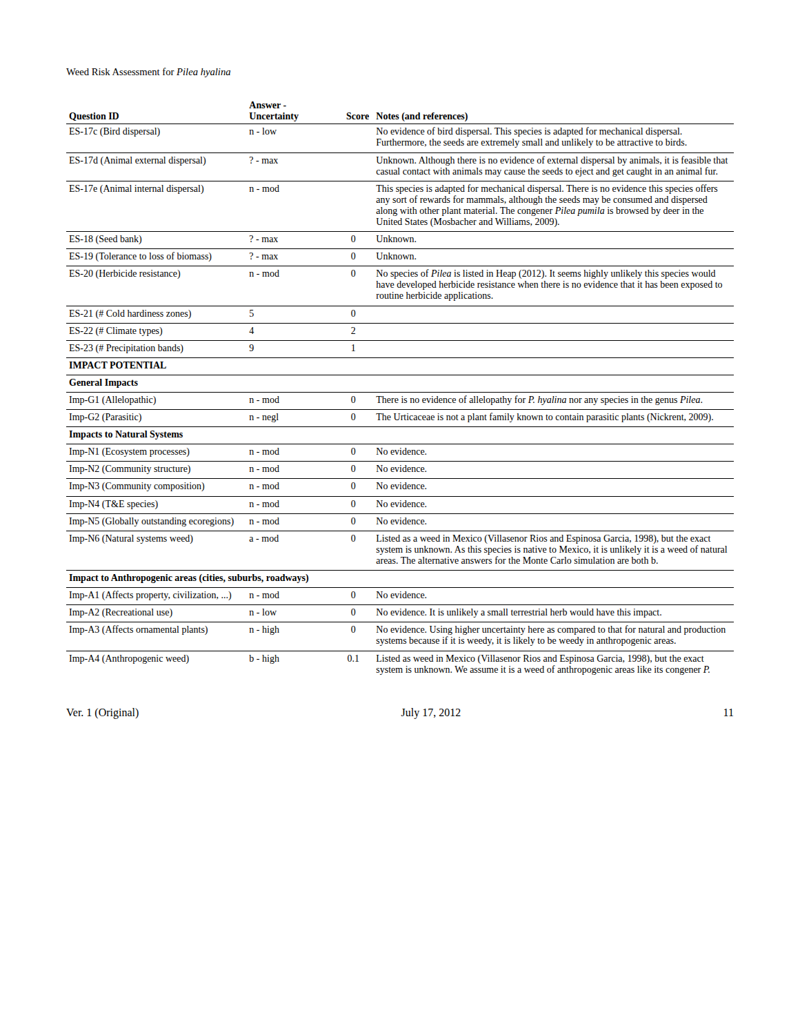Weed Risk Assessment for Pilea hyalina
| Question ID | Answer - Uncertainty | Score | Notes (and references) |
| --- | --- | --- | --- |
| ES-17c (Bird dispersal) | n - low | | No evidence of bird dispersal. This species is adapted for mechanical dispersal. Furthermore, the seeds are extremely small and unlikely to be attractive to birds. |
| ES-17d (Animal external dispersal) | ? - max | | Unknown. Although there is no evidence of external dispersal by animals, it is feasible that casual contact with animals may cause the seeds to eject and get caught in an animal fur. |
| ES-17e (Animal internal dispersal) | n - mod | | This species is adapted for mechanical dispersal. There is no evidence this species offers any sort of rewards for mammals, although the seeds may be consumed and dispersed along with other plant material. The congener Pilea pumila is browsed by deer in the United States (Mosbacher and Williams, 2009). |
| ES-18 (Seed bank) | ? - max | 0 | Unknown. |
| ES-19 (Tolerance to loss of biomass) | ? - max | 0 | Unknown. |
| ES-20 (Herbicide resistance) | n - mod | 0 | No species of Pilea is listed in Heap (2012). It seems highly unlikely this species would have developed herbicide resistance when there is no evidence that it has been exposed to routine herbicide applications. |
| ES-21 (# Cold hardiness zones) | 5 | 0 | |
| ES-22 (# Climate types) | 4 | 2 | |
| ES-23 (# Precipitation bands) | 9 | 1 | |
| IMPACT POTENTIAL |
| General Impacts |
| Imp-G1 (Allelopathic) | n - mod | 0 | There is no evidence of allelopathy for P. hyalina nor any species in the genus Pilea . |
| Imp-G2 (Parasitic) | n - negl | 0 | The Urticaceae is not a plant family known to contain parasitic plants (Nickrent, 2009). |
| Impacts to Natural Systems |
| Imp-N1 (Ecosystem processes) | n - mod | 0 | No evidence. |
| Imp-N2 (Community structure) | n - mod | 0 | No evidence. |
| Imp-N3 (Community composition) | n - mod | 0 | No evidence. |
| Imp-N4 (T&E species) | n - mod | 0 | No evidence. |
| Imp-N5 (Globally outstanding ecoregions) | n - mod | 0 | No evidence. |
| Imp-N6 (Natural systems weed) | a - mod | 0 | Listed as a weed in Mexico (Villasenor Rios and Espinosa Garcia, 1998), but the exact system is unknown. As this species is native to Mexico, it is unlikely it is a weed of natural areas. The alternative answers for the Monte Carlo simulation are both b. |
| Impact to Anthropogenic areas (cities, suburbs, roadways) |
| Imp-A1 (Affects property, civilization, ...) | n - mod | 0 | No evidence. |
| Imp-A2 (Recreational use) | n - low | 0 | No evidence. It is unlikely a small terrestrial herb would have this impact. |
| Imp-A3 (Affects ornamental plants) | n - high | 0 | No evidence. Using higher uncertainty here as compared to that for natural and production systems because if it is weedy, it is likely to be weedy in anthropogenic areas. |
| Imp-A4 (Anthropogenic weed) | b - high | 0.1 | Listed as weed in Mexico (Villasenor Rios and Espinosa Garcia, 1998), but the exact system is unknown. We assume it is a weed of anthropogenic areas like its congener P. |
Ver. 1 (Original) July 17, 2012 11